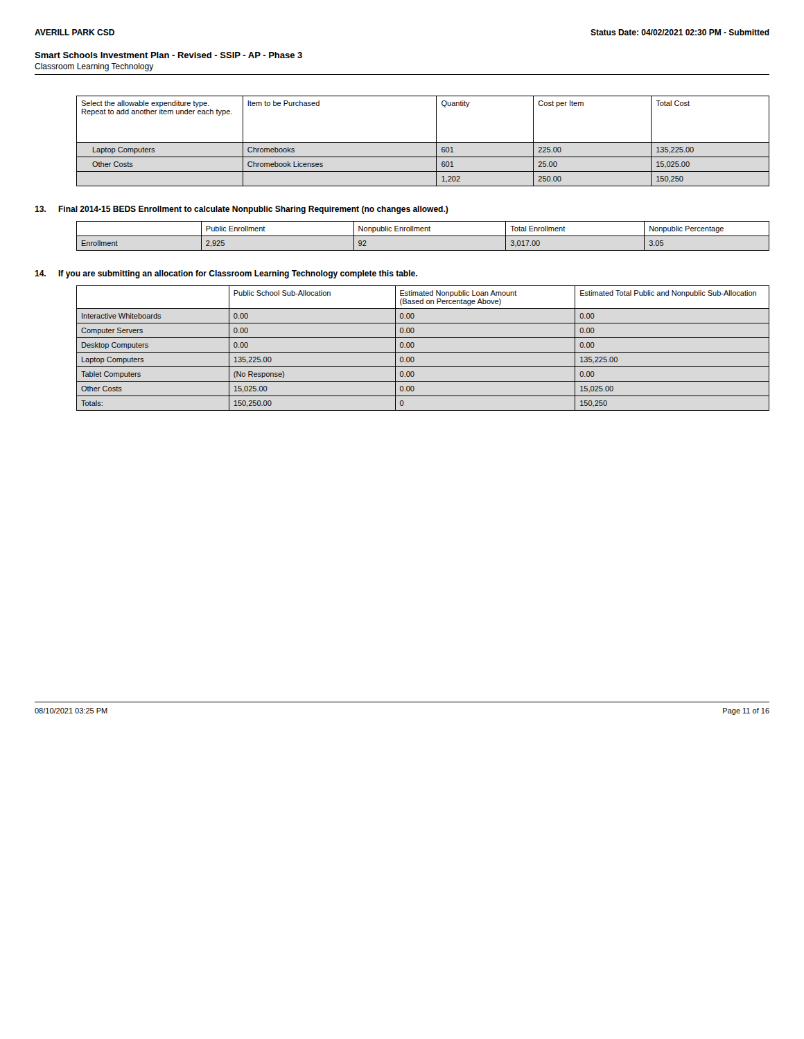AVERILL PARK CSD
Status Date: 04/02/2021 02:30 PM - Submitted
Smart Schools Investment Plan - Revised - SSIP - AP - Phase 3
Classroom Learning Technology
| Select the allowable expenditure type. Repeat to add another item under each type. | Item to be Purchased | Quantity | Cost per Item | Total Cost |
| Laptop Computers | Chromebooks | 601 | 225.00 | 135,225.00 |
| Other Costs | Chromebook Licenses | 601 | 25.00 | 15,025.00 |
| | | 1,202 | 250.00 | 150,250 |
13. Final 2014-15 BEDS Enrollment to calculate Nonpublic Sharing Requirement (no changes allowed.)
| | Public Enrollment | Nonpublic Enrollment | Total Enrollment | Nonpublic Percentage |
| Enrollment | 2,925 | 92 | 3,017.00 | 3.05 |
14. If you are submitting an allocation for Classroom Learning Technology complete this table.
| | Public School Sub-Allocation | Estimated Nonpublic Loan Amount (Based on Percentage Above) | Estimated Total Public and Nonpublic Sub-Allocation |
| Interactive Whiteboards | 0.00 | 0.00 | 0.00 |
| Computer Servers | 0.00 | 0.00 | 0.00 |
| Desktop Computers | 0.00 | 0.00 | 0.00 |
| Laptop Computers | 135,225.00 | 0.00 | 135,225.00 |
| Tablet Computers | (No Response) | 0.00 | 0.00 |
| Other Costs | 15,025.00 | 0.00 | 15,025.00 |
| Totals: | 150,250.00 | 0 | 150,250 |
08/10/2021 03:25 PM
Page 11 of 16